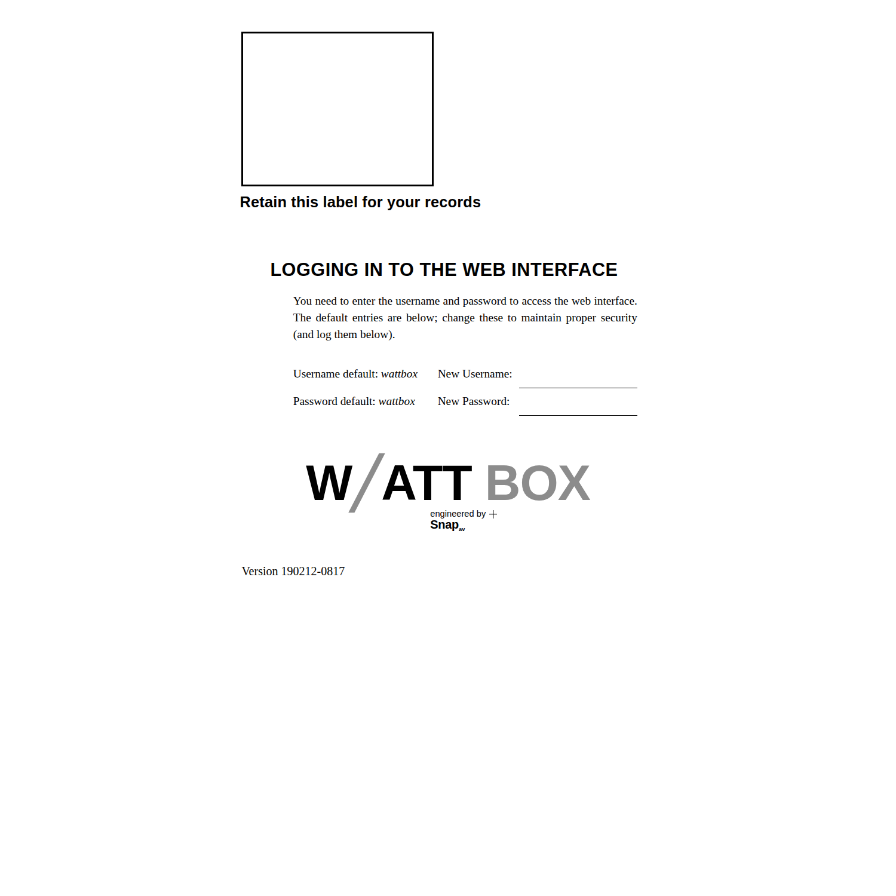Retain this label for your records
Logging in to the Web Interface
You need to enter the username and password to access the web interface. The default entries are below; change these to maintain proper security (and log them below).
| Username default: wattbox | New Username: | |
| Password default: wattbox | New Password: | |
W╱ATT BOX
engineered by
Snap av
Version 190212-0817